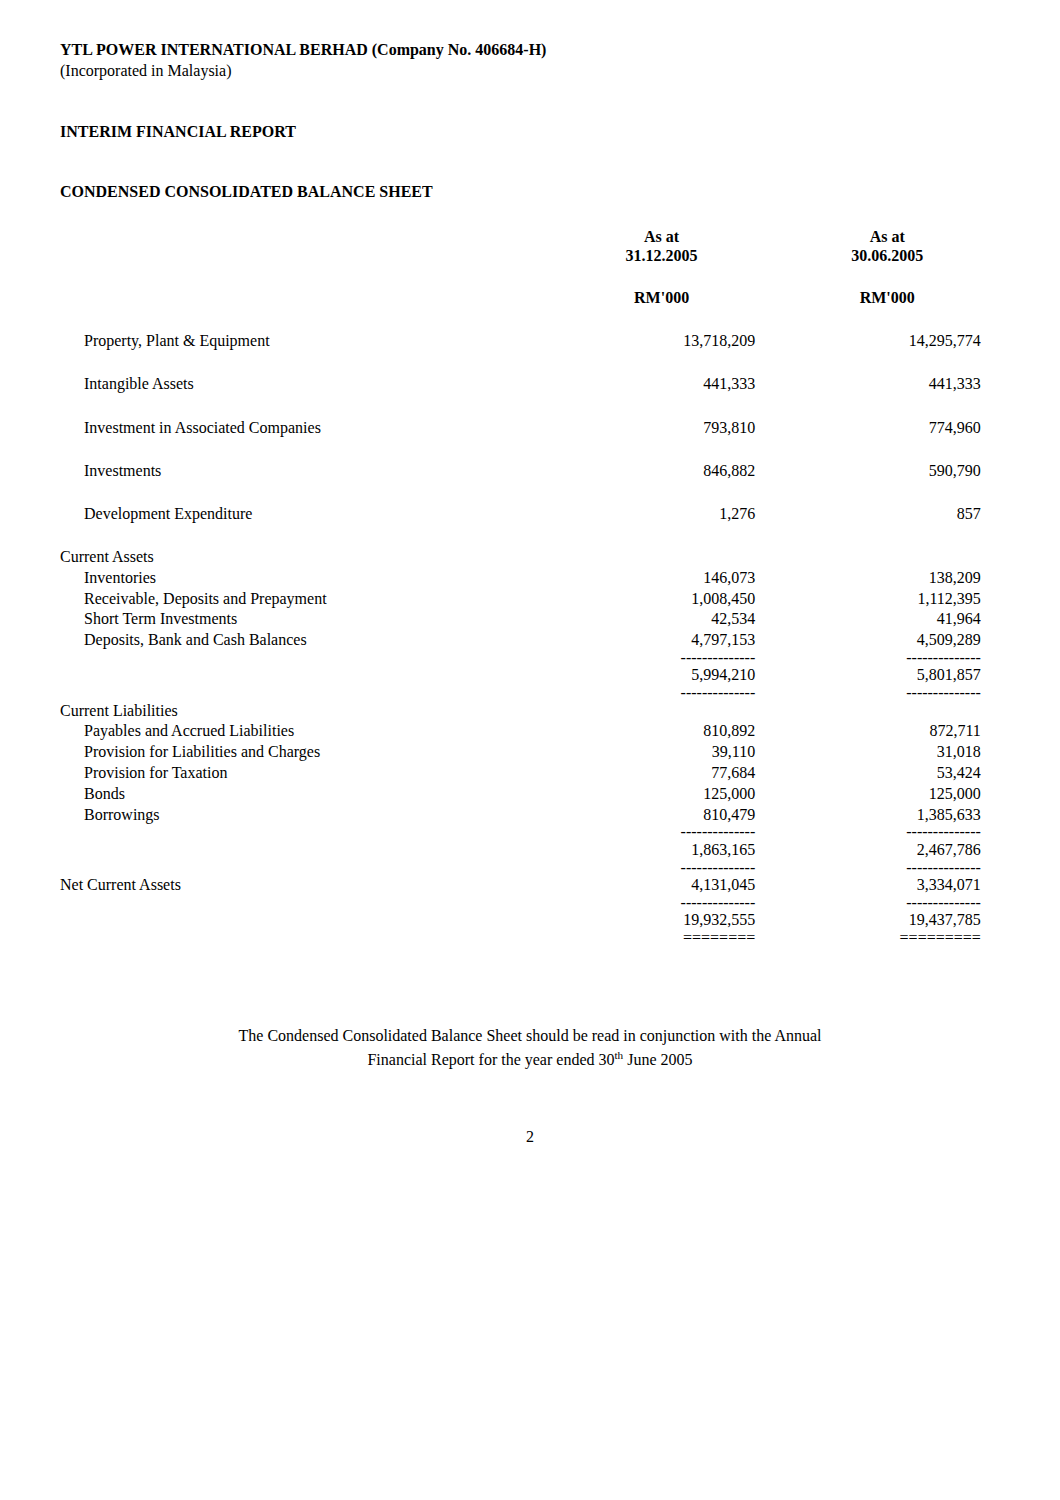YTL POWER INTERNATIONAL BERHAD (Company No. 406684-H)
(Incorporated in Malaysia)
INTERIM FINANCIAL REPORT
CONDENSED CONSOLIDATED BALANCE SHEET
| | As at 31.12.2005 | As at 30.06.2005 |
| | RM'000 | RM'000 |
| Property, Plant & Equipment | 13,718,209 | 14,295,774 |
| Intangible Assets | 441,333 | 441,333 |
| Investment in Associated Companies | 793,810 | 774,960 |
| Investments | 846,882 | 590,790 |
| Development Expenditure | 1,276 | 857 |
| Current Assets | | |
| Inventories | 146,073 | 138,209 |
| Receivable, Deposits and Prepayment | 1,008,450 | 1,112,395 |
| Short Term Investments | 42,534 | 41,964 |
| Deposits, Bank and Cash Balances | 4,797,153 | 4,509,289 |
| | -------------- | -------------- |
| | 5,994,210 | 5,801,857 |
| | -------------- | -------------- |
| Current Liabilities | | |
| Payables and Accrued Liabilities | 810,892 | 872,711 |
| Provision for Liabilities and Charges | 39,110 | 31,018 |
| Provision for Taxation | 77,684 | 53,424 |
| Bonds | 125,000 | 125,000 |
| Borrowings | 810,479 | 1,385,633 |
| | -------------- | -------------- |
| | 1,863,165 | 2,467,786 |
| | -------------- | -------------- |
| Net Current Assets | 4,131,045 | 3,334,071 |
| | -------------- | -------------- |
| | 19,932,555 | 19,437,785 |
| | ======== | ========= |
The Condensed Consolidated Balance Sheet should be read in conjunction with the Annual
Financial Report for the year ended 30th June 2005
2